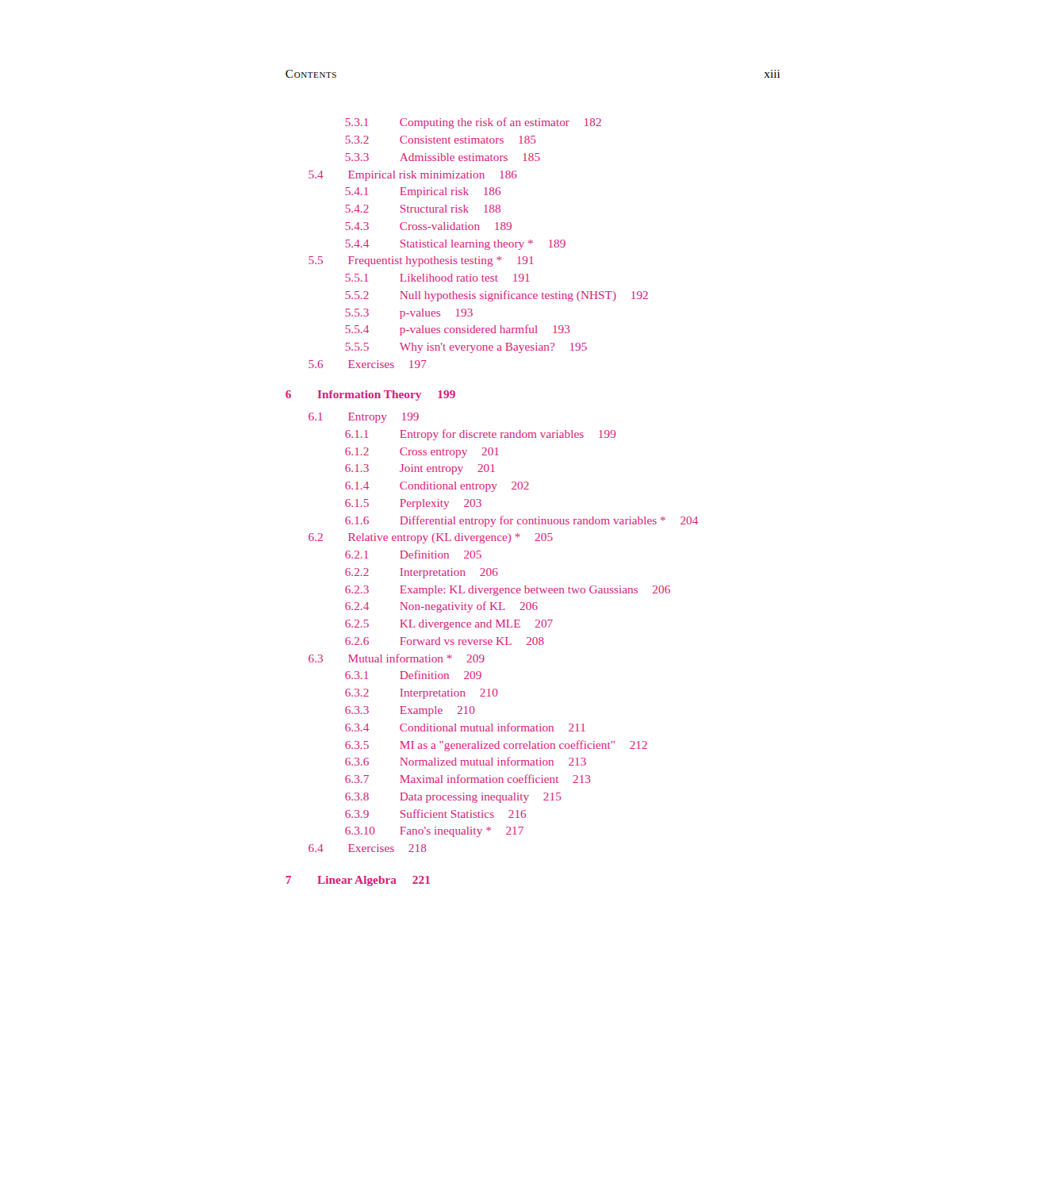Contents xiii
5.3.1 Computing the risk of an estimator 182
5.3.2 Consistent estimators 185
5.3.3 Admissible estimators 185
5.4 Empirical risk minimization 186
5.4.1 Empirical risk 186
5.4.2 Structural risk 188
5.4.3 Cross-validation 189
5.4.4 Statistical learning theory *189
5.5 Frequentist hypothesis testing *191
5.5.1 Likelihood ratio test 191
5.5.2 Null hypothesis significance testing (NHST) 192
5.5.3 p-values 193
5.5.4 p-values considered harmful 193
5.5.5 Why isn't everyone a Bayesian?195
5.6 Exercises 197
6 Information Theory 199
6.1 Entropy 199
6.1.1 Entropy for discrete random variables 199
6.1.2 Cross entropy 201
6.1.3 Joint entropy 201
6.1.4 Conditional entropy 202
6.1.5 Perplexity 203
6.1.6 Differential entropy for continuous random variables *204
6.2 Relative entropy (KL divergence) *205
6.2.1 Definition 205
6.2.2 Interpretation 206
6.2.3 Example: KL divergence between two Gaussians 206
6.2.4 Non-negativity of KL 206
6.2.5 KL divergence and MLE 207
6.2.6 Forward vs reverse KL 208
6.3 Mutual information *209
6.3.1 Definition 209
6.3.2 Interpretation 210
6.3.3 Example 210
6.3.4 Conditional mutual information 211
6.3.5 MI as a "generalized correlation coefficient"212
6.3.6 Normalized mutual information 213
6.3.7 Maximal information coefficient 213
6.3.8 Data processing inequality 215
6.3.9 Sufficient Statistics 216
6.3.10 Fano's inequality *217
6.4 Exercises 218
7 Linear Algebra 221